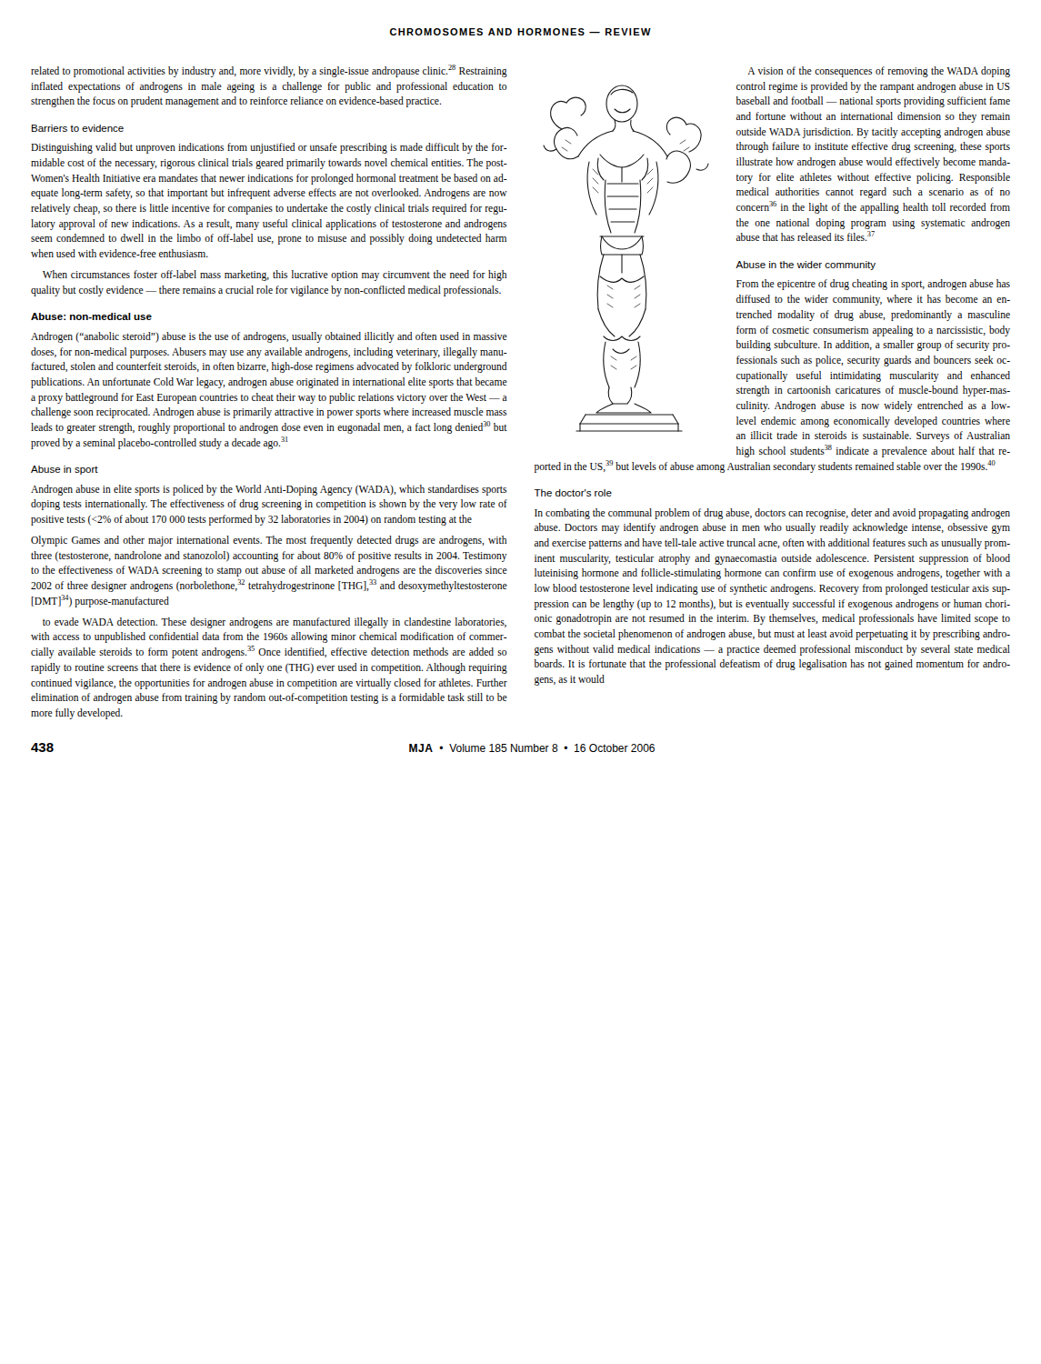CHROMOSOMES AND HORMONES — REVIEW
related to promotional activities by industry and, more vividly, by a single-issue andropause clinic.28 Restraining inflated expectations of androgens in male ageing is a challenge for public and professional education to strengthen the focus on prudent management and to reinforce reliance on evidence-based practice.
Barriers to evidence
Distinguishing valid but unproven indications from unjustified or unsafe prescribing is made difficult by the formidable cost of the necessary, rigorous clinical trials geared primarily towards novel chemical entities. The post-Women's Health Initiative era mandates that newer indications for prolonged hormonal treatment be based on adequate long-term safety, so that important but infrequent adverse effects are not overlooked. Androgens are now relatively cheap, so there is little incentive for companies to undertake the costly clinical trials required for regulatory approval of new indications. As a result, many useful clinical applications of testosterone and androgens seem condemned to dwell in the limbo of off-label use, prone to misuse and possibly doing undetected harm when used with evidence-free enthusiasm.
When circumstances foster off-label mass marketing, this lucrative option may circumvent the need for high quality but costly evidence — there remains a crucial role for vigilance by non-conflicted medical professionals.
Abuse: non-medical use
Androgen (“anabolic steroid”) abuse is the use of androgens, usually obtained illicitly and often used in massive doses, for non-medical purposes. Abusers may use any available androgens, including veterinary, illegally manufactured, stolen and counterfeit steroids, in often bizarre, high-dose regimens advocated by folkloric underground publications. An unfortunate Cold War legacy, androgen abuse originated in international elite sports that became a proxy battleground for East European countries to cheat their way to public relations victory over the West — a challenge soon reciprocated. Androgen abuse is primarily attractive in power sports where increased muscle mass leads to greater strength, roughly proportional to androgen dose even in eugonadal men, a fact long denied30 but proved by a seminal placebo-controlled study a decade ago.31
Abuse in sport
Androgen abuse in elite sports is policed by the World Anti-Doping Agency (WADA), which standardises sports doping tests internationally. The effectiveness of drug screening in competition is shown by the very low rate of positive tests (<2% of about 170 000 tests performed by 32 laboratories in 2004) on random testing at the
Olympic Games and other major international events. The most frequently detected drugs are androgens, with three (testosterone, nandrolone and stanozolol) accounting for about 80% of positive results in 2004. Testimony to the effectiveness of WADA screening to stamp out abuse of all marketed androgens are the discoveries since 2002 of three designer androgens (norbolethone,32 tetrahydrogestrinone [THG],33 and desoxymethyltestosterone [DMT]34) purpose-manufactured
to evade WADA detection. These designer androgens are manufactured illegally in clandestine laboratories, with access to unpublished confidential data from the 1960s allowing minor chemical modification of commercially available steroids to form potent androgens.35 Once identified, effective detection methods are added so rapidly to routine screens that there is evidence of only one (THG) ever used in competition. Although requiring continued vigilance, the opportunities for androgen abuse in competition are virtually closed for athletes. Further elimination of androgen abuse from training by random out-of-competition testing is a formidable task still to be more fully developed.
A vision of the consequences of removing the WADA doping control regime is provided by the rampant androgen abuse in US baseball and football — national sports providing sufficient fame and fortune without an international dimension so they remain outside WADA jurisdiction. By tacitly accepting androgen abuse through failure to institute effective drug screening, these sports illustrate how androgen abuse would effectively become mandatory for elite athletes without effective policing. Responsible medical authorities cannot regard such a scenario as of no concern36 in the light of the appalling health toll recorded from the one national doping program using systematic androgen abuse that has released its files.37
Abuse in the wider community
From the epicentre of drug cheating in sport, androgen abuse has diffused to the wider community, where it has become an entrenched modality of drug abuse, predominantly a masculine form of cosmetic consumerism appealing to a narcissistic, body building subculture. In addition, a smaller group of security professionals such as police, security guards and bouncers seek occupationally useful intimidating muscularity and enhanced strength in cartoonish caricatures of muscle-bound hyper-masculinity. Androgen abuse is now widely entrenched as a low-level endemic among economically developed countries where an illicit trade in steroids is sustainable. Surveys of Australian high school students38 indicate a prevalence about half that reported in the US,39 but levels of abuse among Australian secondary students remained stable over the 1990s.40
The doctor's role
In combating the communal problem of drug abuse, doctors can recognise, deter and avoid propagating androgen abuse. Doctors may identify androgen abuse in men who usually readily acknowledge intense, obsessive gym and exercise patterns and have tell-tale active truncal acne, often with additional features such as unusually prominent muscularity, testicular atrophy and gynaecomastia outside adolescence. Persistent suppression of blood luteinising hormone and follicle-stimulating hormone can confirm use of exogenous androgens, together with a low blood testosterone level indicating use of synthetic androgens. Recovery from prolonged testicular axis suppression can be lengthy (up to 12 months), but is eventually successful if exogenous androgens or human chorionic gonadotropin are not resumed in the interim. By themselves, medical professionals have limited scope to combat the societal phenomenon of androgen abuse, but must at least avoid perpetuating it by prescribing androgens without valid medical indications — a practice deemed professional misconduct by several state medical boards. It is fortunate that the professional defeatism of drug legalisation has not gained momentum for androgens, as it would
438
MJA • Volume 185 Number 8 • 16 October 2006